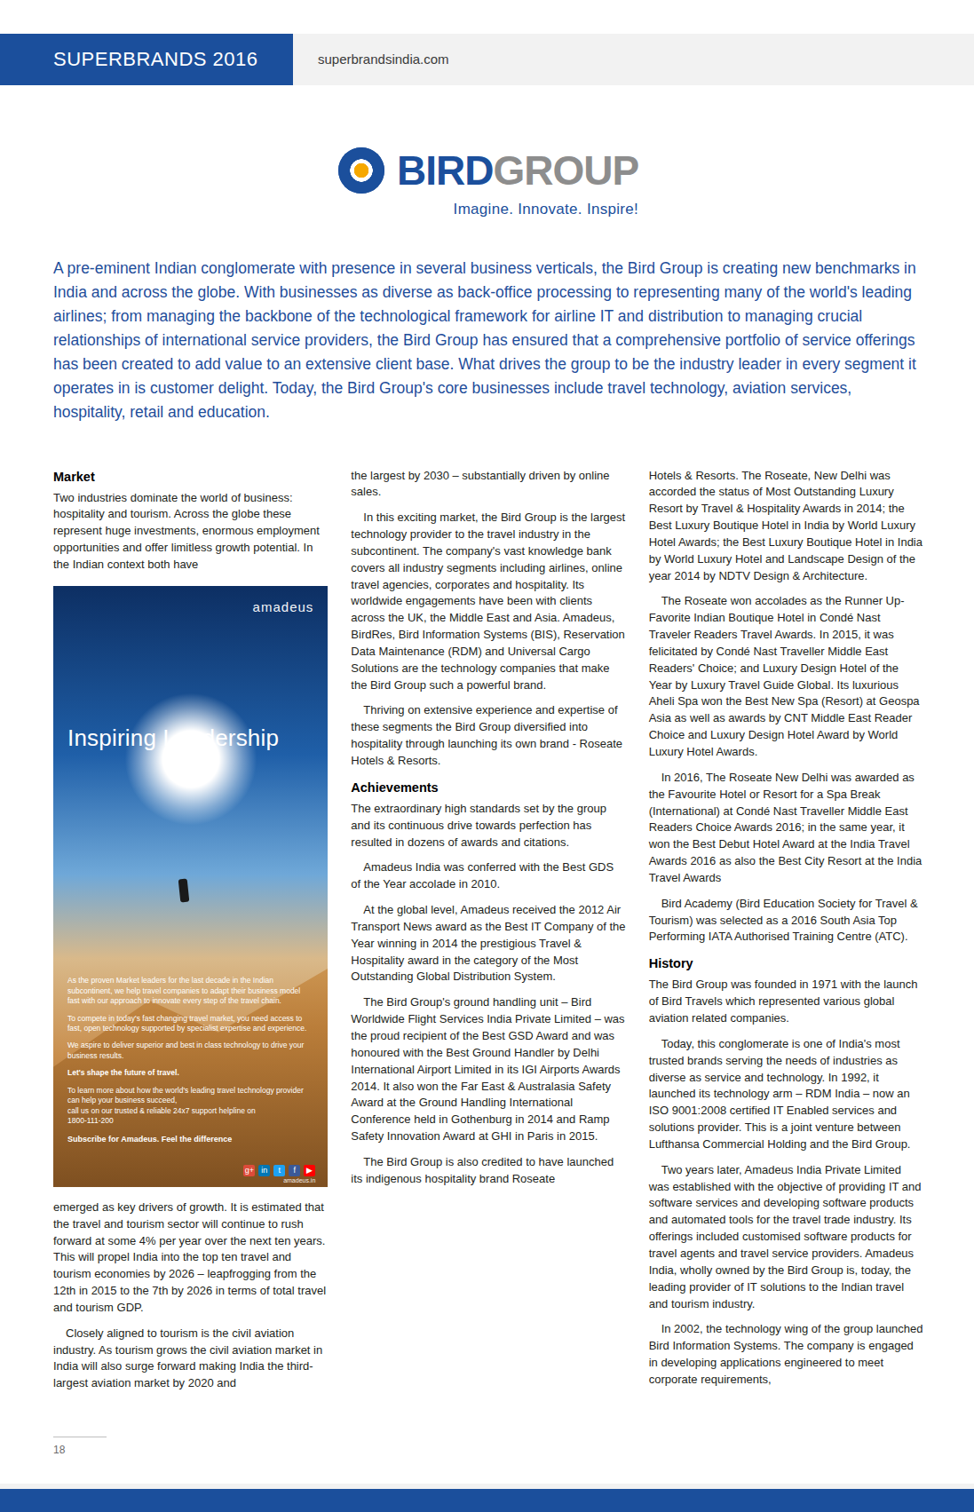SUPERBRANDS 2016
superbrandsindia.com
BIRD GROUP
Imagine. Innovate. Inspire!
A pre-eminent Indian conglomerate with presence in several business verticals, the Bird Group is creating new benchmarks in India and across the globe. With businesses as diverse as back-office processing to representing many of the world's leading airlines; from managing the backbone of the technological framework for airline IT and distribution to managing crucial relationships of international service providers, the Bird Group has ensured that a comprehensive portfolio of service offerings has been created to add value to an extensive client base. What drives the group to be the industry leader in every segment it operates in is customer delight. Today, the Bird Group's core businesses include travel technology, aviation services, hospitality, retail and education.
Market
Two industries dominate the world of business: hospitality and tourism. Across the globe these represent huge investments, enormous employment opportunities and offer limitless growth potential. In the Indian context both have
amadeus
Inspiring Leadership
As the proven Market leaders for the last decade in the Indian subcontinent, we help travel companies to adapt their business model fast with our approach to innovate every step of the travel chain.
To compete in today's fast changing travel market, you need access to fast, open technology supported by specialist expertise and experience.
We aspire to deliver superior and best in class technology to drive your business results.
Let's shape the future of travel.
To learn more about how the world's leading travel technology provider can help your business succeed,
call us on our trusted & reliable 24x7 support helpline on
1800-111-200
Subscribe for Amadeus. Feel the difference
g+in tf▶
amadeus.in
emerged as key drivers of growth. It is estimated that the travel and tourism sector will continue to rush forward at some 4% per year over the next ten years. This will propel India into the top ten travel and tourism economies by 2026 – leapfrogging from the 12th in 2015 to the 7th by 2026 in terms of total travel and tourism GDP.
Closely aligned to tourism is the civil aviation industry. As tourism grows the civil aviation market in India will also surge forward making India the third-largest aviation market by 2020 and
the largest by 2030 – substantially driven by online sales.
In this exciting market, the Bird Group is the largest technology provider to the travel industry in the subcontinent. The company's vast knowledge bank covers all industry segments including airlines, online travel agencies, corporates and hospitality. Its worldwide engagements have been with clients across the UK, the Middle East and Asia. Amadeus, BirdRes, Bird Information Systems (BIS), Reservation Data Maintenance (RDM) and Universal Cargo Solutions are the technology companies that make the Bird Group such a powerful brand.
Thriving on extensive experience and expertise of these segments the Bird Group diversified into hospitality through launching its own brand - Roseate Hotels & Resorts.
Achievements
The extraordinary high standards set by the group and its continuous drive towards perfection has resulted in dozens of awards and citations.
Amadeus India was conferred with the Best GDS of the Year accolade in 2010.
At the global level, Amadeus received the 2012 Air Transport News award as the Best IT Company of the Year winning in 2014 the prestigious Travel & Hospitality award in the category of the Most Outstanding Global Distribution System.
The Bird Group's ground handling unit – Bird Worldwide Flight Services India Private Limited – was the proud recipient of the Best GSD Award and was honoured with the Best Ground Handler by Delhi International Airport Limited in its IGI Airports Awards 2014. It also won the Far East & Australasia Safety Award at the Ground Handling International Conference held in Gothenburg in 2014 and Ramp Safety Innovation Award at GHI in Paris in 2015.
The Bird Group is also credited to have launched its indigenous hospitality brand Roseate
Hotels & Resorts. The Roseate, New Delhi was accorded the status of Most Outstanding Luxury Resort by Travel & Hospitality Awards in 2014; the Best Luxury Boutique Hotel in India by World Luxury Hotel Awards; the Best Luxury Boutique Hotel in India by World Luxury Hotel and Landscape Design of the year 2014 by NDTV Design & Architecture.
The Roseate won accolades as the Runner Up-Favorite Indian Boutique Hotel in Condé Nast Traveler Readers Travel Awards. In 2015, it was felicitated by Condé Nast Traveller Middle East Readers' Choice; and Luxury Design Hotel of the Year by Luxury Travel Guide Global. Its luxurious Aheli Spa won the Best New Spa (Resort) at Geospa Asia as well as awards by CNT Middle East Reader Choice and Luxury Design Hotel Award by World Luxury Hotel Awards.
In 2016, The Roseate New Delhi was awarded as the Favourite Hotel or Resort for a Spa Break (International) at Condé Nast Traveller Middle East Readers Choice Awards 2016; in the same year, it won the Best Debut Hotel Award at the India Travel Awards 2016 as also the Best City Resort at the India Travel Awards
Bird Academy (Bird Education Society for Travel & Tourism) was selected as a 2016 South Asia Top Performing IATA Authorised Training Centre (ATC).
History
The Bird Group was founded in 1971 with the launch of Bird Travels which represented various global aviation related companies.
Today, this conglomerate is one of India's most trusted brands serving the needs of industries as diverse as service and technology. In 1992, it launched its technology arm – RDM India – now an ISO 9001:2008 certified IT Enabled services and solutions provider. This is a joint venture between Lufthansa Commercial Holding and the Bird Group.
Two years later, Amadeus India Private Limited was established with the objective of providing IT and software services and developing software products and automated tools for the travel trade industry. Its offerings included customised software products for travel agents and travel service providers. Amadeus India, wholly owned by the Bird Group is, today, the leading provider of IT solutions to the Indian travel and tourism industry.
In 2002, the technology wing of the group launched Bird Information Systems. The company is engaged in developing applications engineered to meet corporate requirements,
18